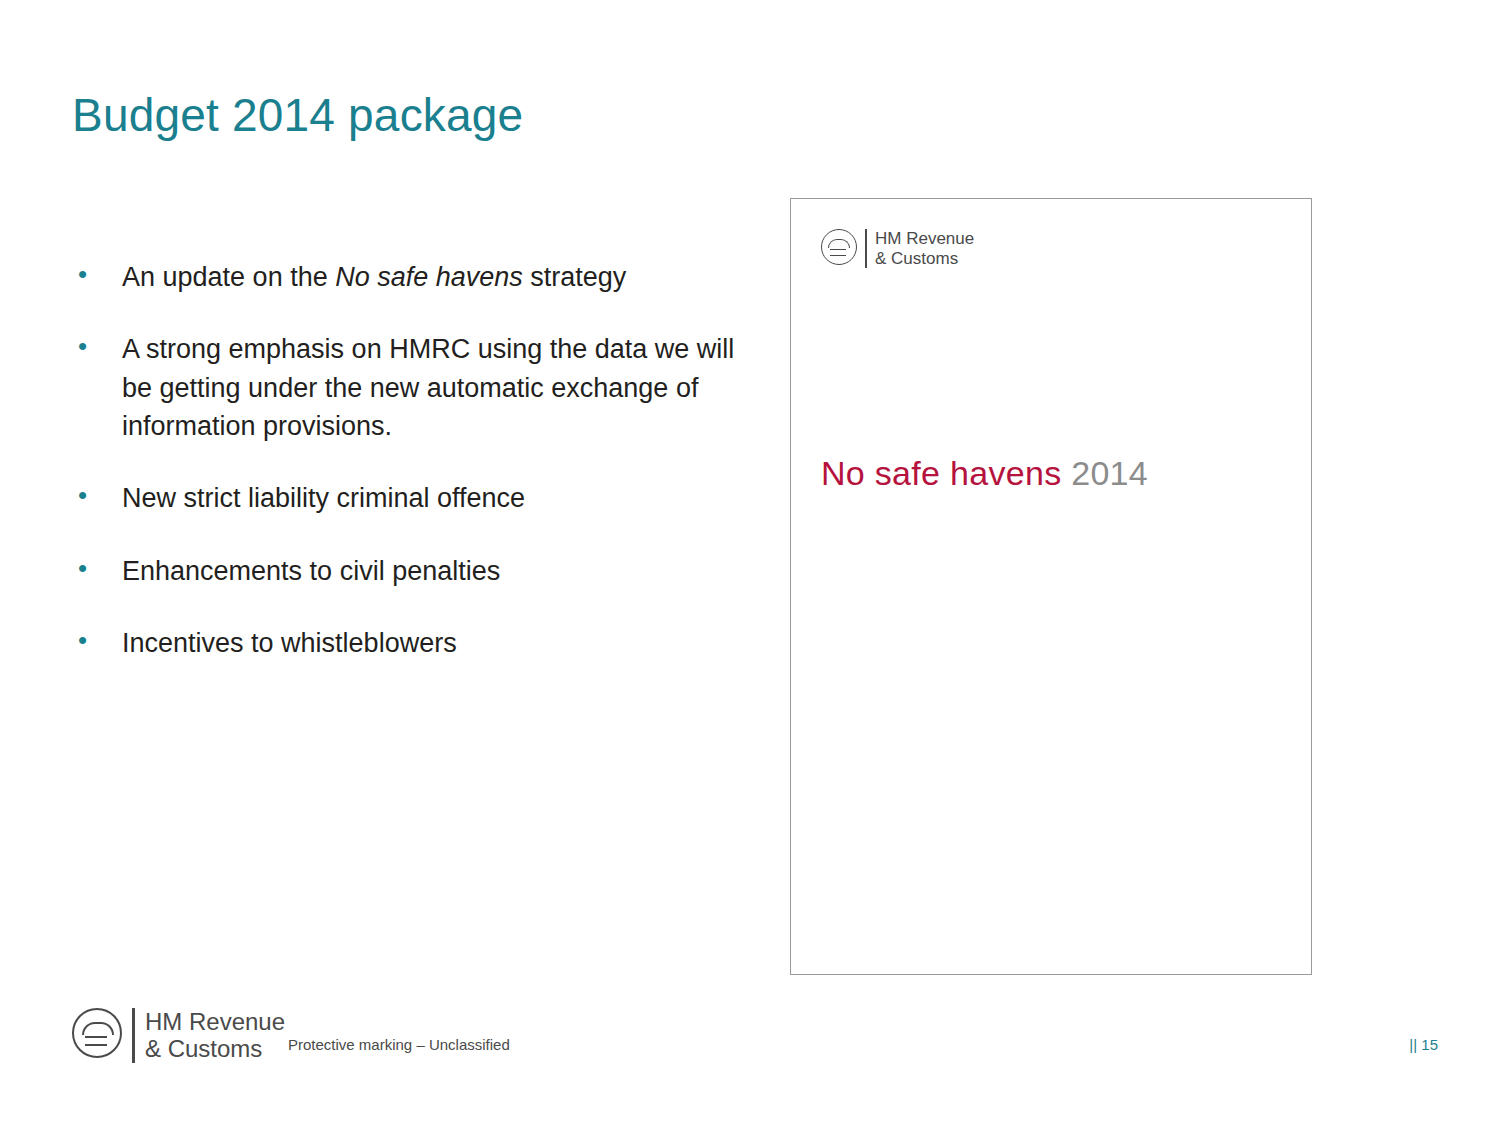Budget 2014 package
An update on the No safe havens strategy
A strong emphasis on HMRC using the data we will be getting under the new automatic exchange of information provisions.
New strict liability criminal offence
Enhancements to civil penalties
Incentives to whistleblowers
HM Revenue
& Customs
No safe havens 2014
HM Revenue
& Customs
Protective marking – Unclassified
|| 15